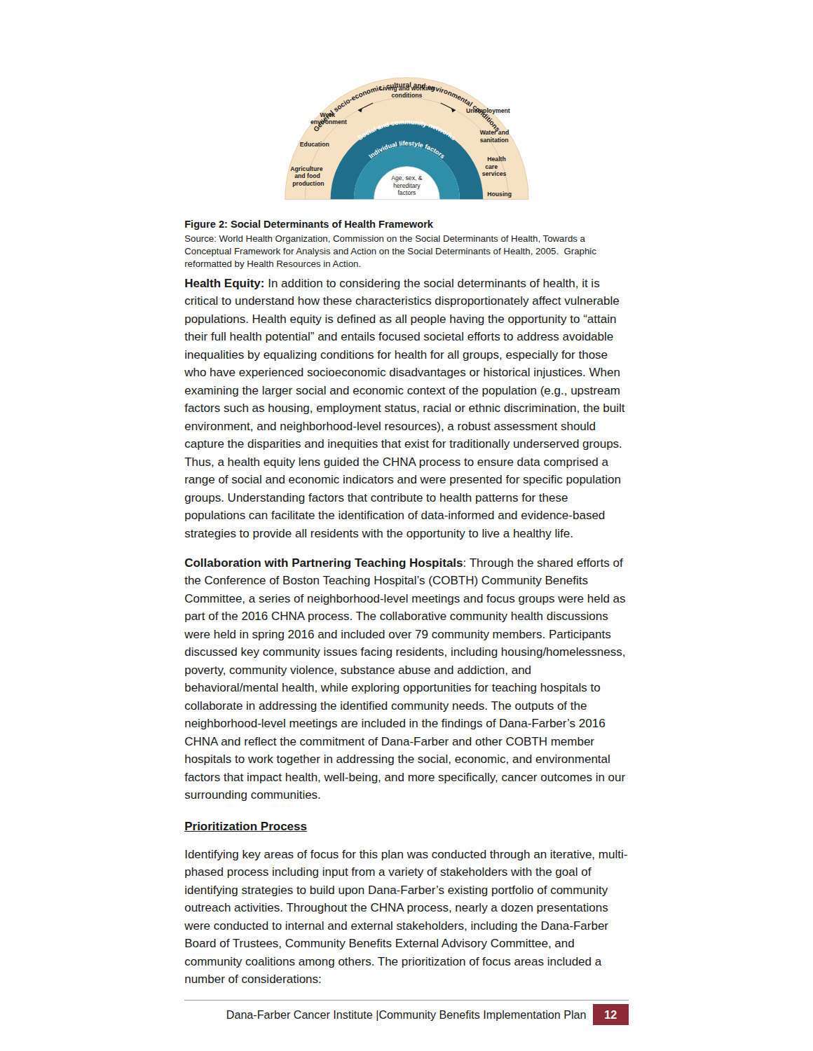General socio-economic, cultural and environmental conditions Social and community networks Individual lifestyle factors Age, sex, & hereditary factors Living and working conditions Work environment Education Agriculture and food production Unemployment Water and sanitation Health care services Housing
Figure 2: Social Determinants of Health Framework Source: World Health Organization, Commission on the Social Determinants of Health, Towards a Conceptual Framework for Analysis and Action on the Social Determinants of Health, 2005. Graphic reformatted by Health Resources in Action.
Health Equity: In addition to considering the social determinants of health, it is critical to understand how these characteristics disproportionately affect vulnerable populations. Health equity is defined as all people having the opportunity to “attain their full health potential” and entails focused societal efforts to address avoidable inequalities by equalizing conditions for health for all groups, especially for those who have experienced socioeconomic disadvantages or historical injustices. When examining the larger social and economic context of the population (e.g., upstream factors such as housing, employment status, racial or ethnic discrimination, the built environment, and neighborhood-level resources), a robust assessment should capture the disparities and inequities that exist for traditionally underserved groups. Thus, a health equity lens guided the CHNA process to ensure data comprised a range of social and economic indicators and were presented for specific population groups. Understanding factors that contribute to health patterns for these populations can facilitate the identification of data-informed and evidence-based strategies to provide all residents with the opportunity to live a healthy life.
Collaboration with Partnering Teaching Hospitals: Through the shared efforts of the Conference of Boston Teaching Hospital’s (COBTH) Community Benefits Committee, a series of neighborhood-level meetings and focus groups were held as part of the 2016 CHNA process. The collaborative community health discussions were held in spring 2016 and included over 79 community members. Participants discussed key community issues facing residents, including housing/homelessness, poverty, community violence, substance abuse and addiction, and behavioral/mental health, while exploring opportunities for teaching hospitals to collaborate in addressing the identified community needs. The outputs of the neighborhood-level meetings are included in the findings of Dana-Farber’s 2016 CHNA and reflect the commitment of Dana-Farber and other COBTH member hospitals to work together in addressing the social, economic, and environmental factors that impact health, well-being, and more specifically, cancer outcomes in our surrounding communities.
Prioritization Process
Identifying key areas of focus for this plan was conducted through an iterative, multi-phased process including input from a variety of stakeholders with the goal of identifying strategies to build upon Dana-Farber’s existing portfolio of community outreach activities. Throughout the CHNA process, nearly a dozen presentations were conducted to internal and external stakeholders, including the Dana-Farber Board of Trustees, Community Benefits External Advisory Committee, and community coalitions among others. The prioritization of focus areas included a number of considerations:
Dana-Farber Cancer Institute |Community Benefits Implementation Plan
12